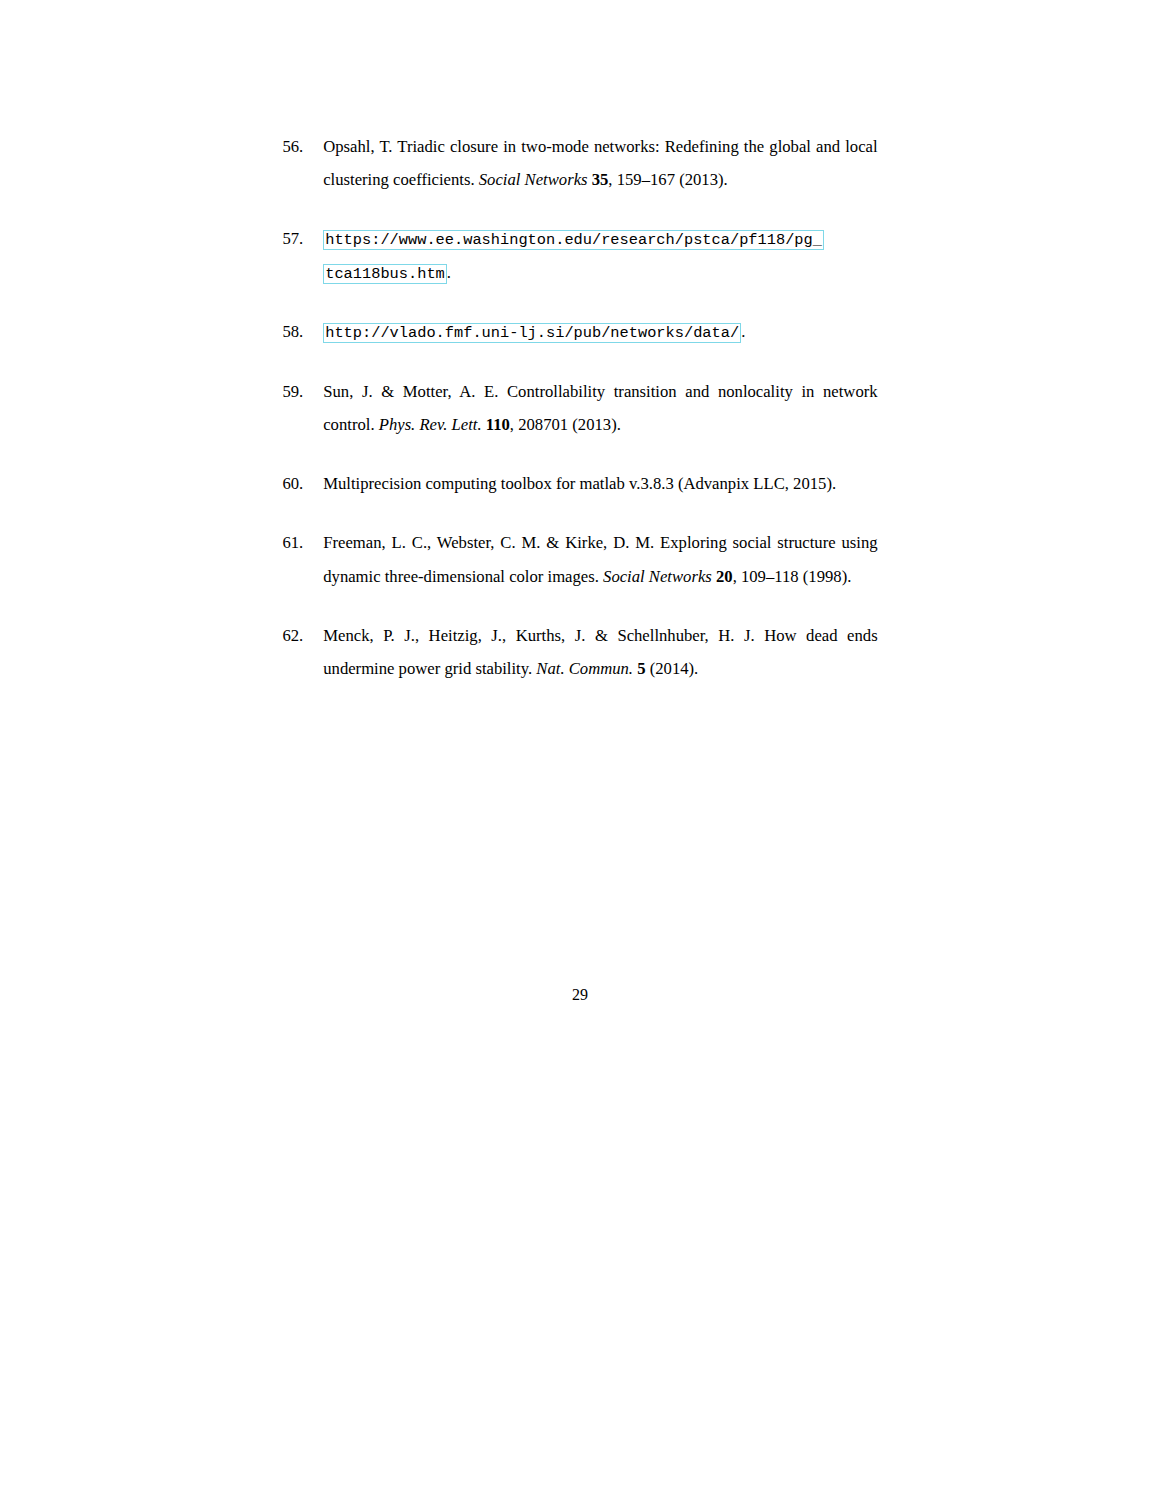56. Opsahl, T. Triadic closure in two-mode networks: Redefining the global and local clustering coefficients. Social Networks 35, 159–167 (2013).
57. https://www.ee.washington.edu/research/pstca/pf118/pg_
tca118bus.htm.
58. http://vlado.fmf.uni-lj.si/pub/networks/data/.
59. Sun, J. & Motter, A. E. Controllability transition and nonlocality in network control. Phys. Rev. Lett. 110, 208701 (2013).
60. Multiprecision computing toolbox for matlab v.3.8.3 (Advanpix LLC, 2015).
61. Freeman, L. C., Webster, C. M. & Kirke, D. M. Exploring social structure using dynamic three-dimensional color images. Social Networks 20, 109–118 (1998).
62. Menck, P. J., Heitzig, J., Kurths, J. & Schellnhuber, H. J. How dead ends undermine power grid stability. Nat. Commun. 5 (2014).
29